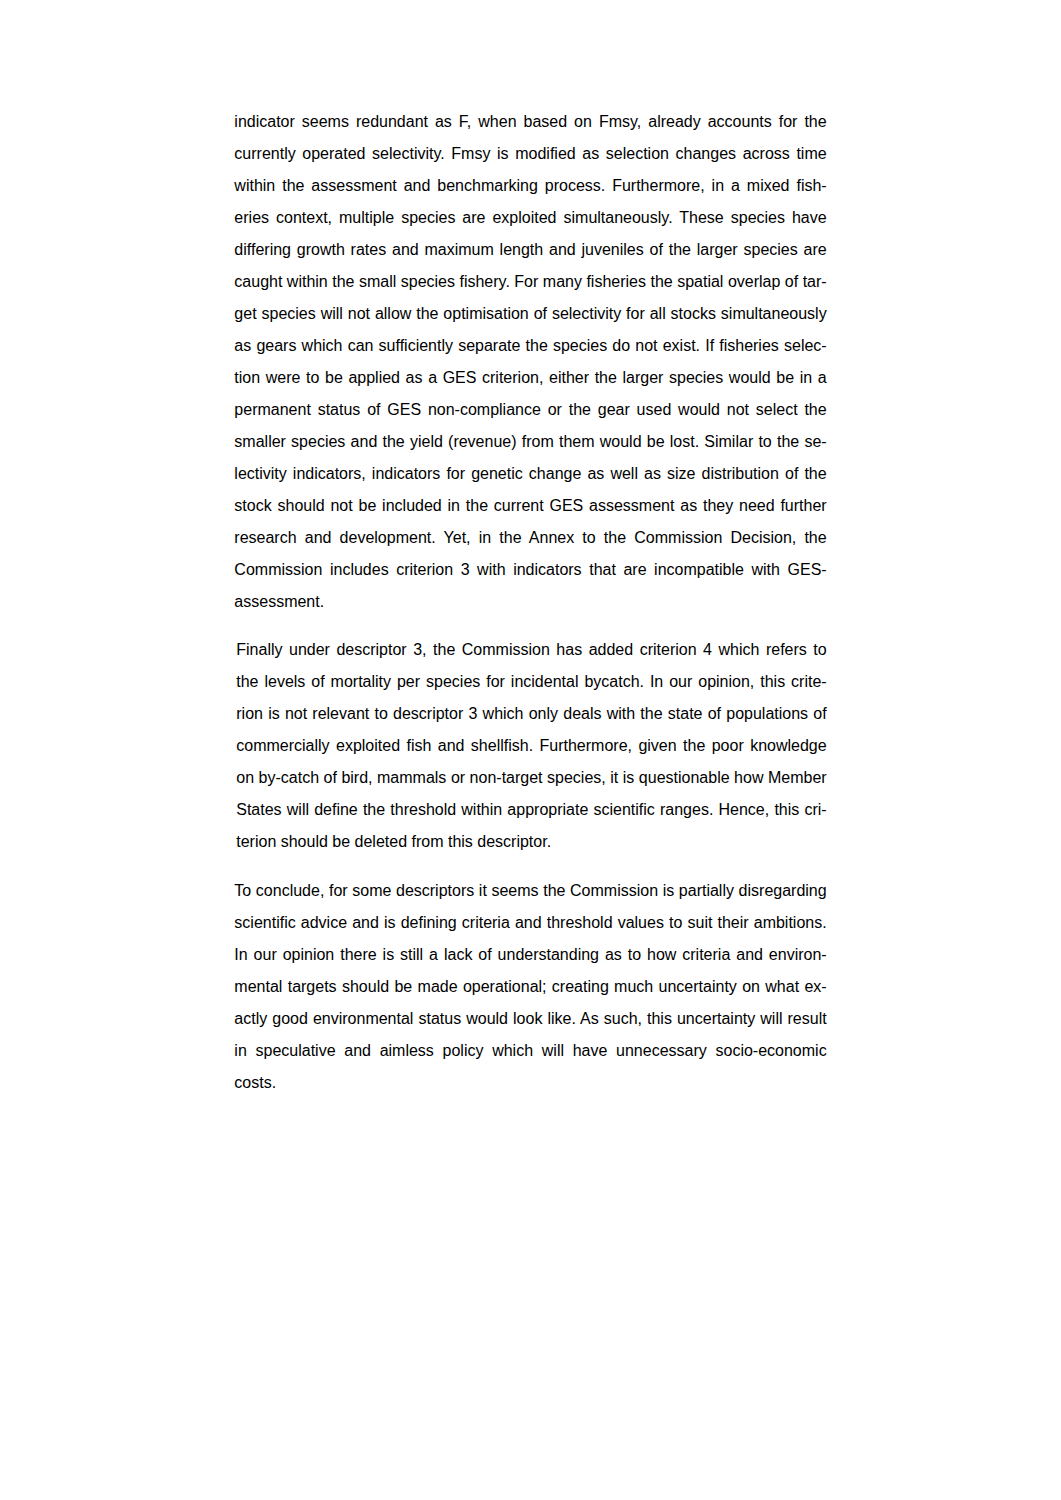indicator seems redundant as F, when based on Fmsy, already accounts for the currently operated selectivity. Fmsy is modified as selection changes across time within the assessment and benchmarking process. Furthermore, in a mixed fisheries context, multiple species are exploited simultaneously. These species have differing growth rates and maximum length and juveniles of the larger species are caught within the small species fishery. For many fisheries the spatial overlap of target species will not allow the optimisation of selectivity for all stocks simultaneously as gears which can sufficiently separate the species do not exist. If fisheries selection were to be applied as a GES criterion, either the larger species would be in a permanent status of GES non-compliance or the gear used would not select the smaller species and the yield (revenue) from them would be lost. Similar to the selectivity indicators, indicators for genetic change as well as size distribution of the stock should not be included in the current GES assessment as they need further research and development. Yet, in the Annex to the Commission Decision, the Commission includes criterion 3 with indicators that are incompatible with GES-assessment.
Finally under descriptor 3, the Commission has added criterion 4 which refers to the levels of mortality per species for incidental bycatch. In our opinion, this criterion is not relevant to descriptor 3 which only deals with the state of populations of commercially exploited fish and shellfish. Furthermore, given the poor knowledge on by-catch of bird, mammals or non-target species, it is questionable how Member States will define the threshold within appropriate scientific ranges. Hence, this criterion should be deleted from this descriptor.
To conclude, for some descriptors it seems the Commission is partially disregarding scientific advice and is defining criteria and threshold values to suit their ambitions. In our opinion there is still a lack of understanding as to how criteria and environmental targets should be made operational; creating much uncertainty on what exactly good environmental status would look like. As such, this uncertainty will result in speculative and aimless policy which will have unnecessary socio-economic costs.